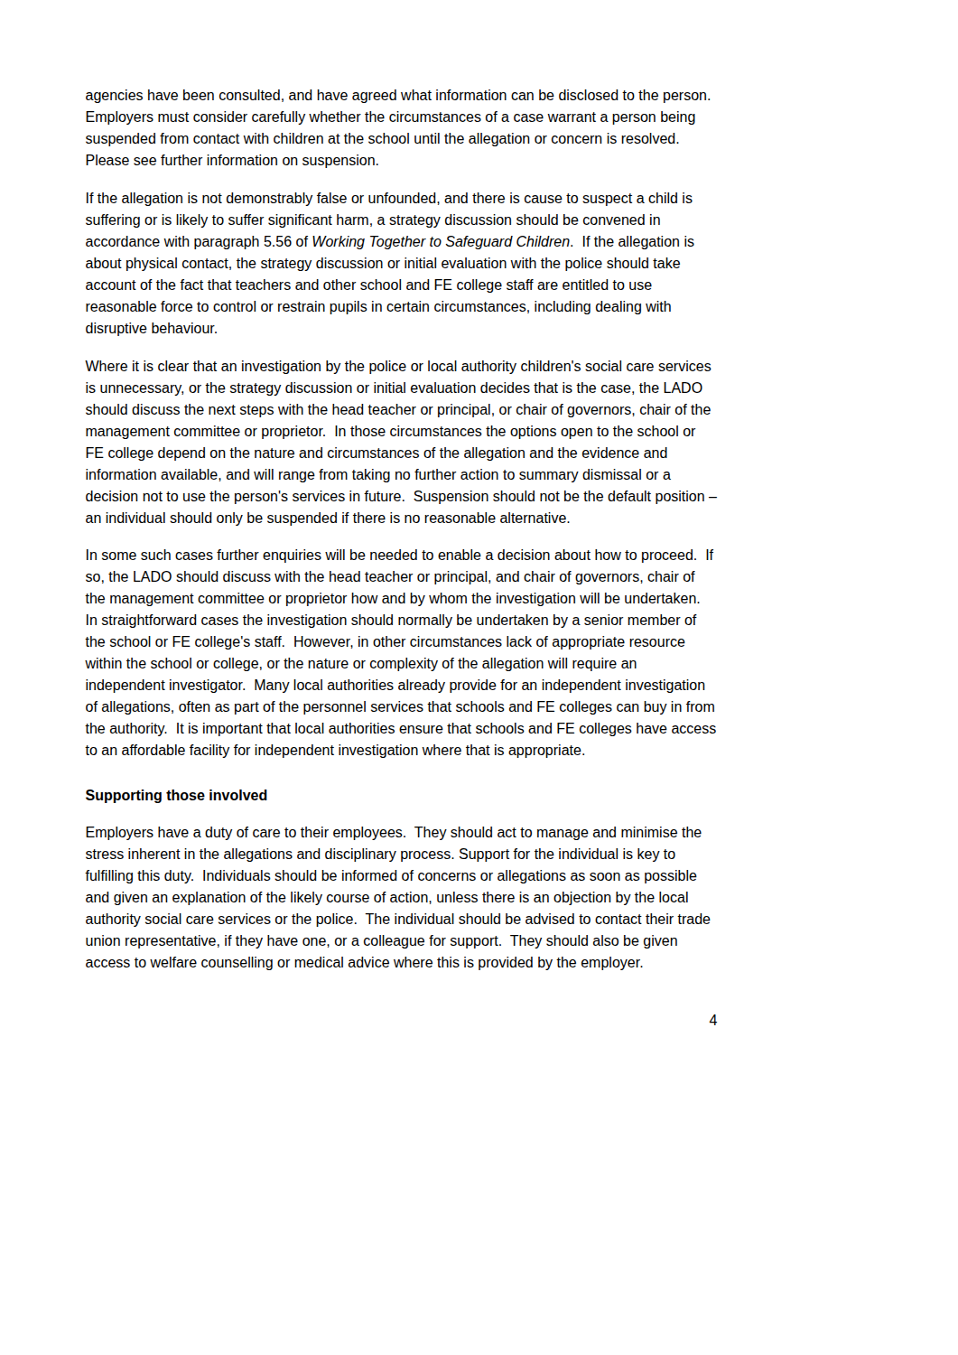agencies have been consulted, and have agreed what information can be disclosed to the person. Employers must consider carefully whether the circumstances of a case warrant a person being suspended from contact with children at the school until the allegation or concern is resolved. Please see further information on suspension.
If the allegation is not demonstrably false or unfounded, and there is cause to suspect a child is suffering or is likely to suffer significant harm, a strategy discussion should be convened in accordance with paragraph 5.56 of Working Together to Safeguard Children. If the allegation is about physical contact, the strategy discussion or initial evaluation with the police should take account of the fact that teachers and other school and FE college staff are entitled to use reasonable force to control or restrain pupils in certain circumstances, including dealing with disruptive behaviour.
Where it is clear that an investigation by the police or local authority children's social care services is unnecessary, or the strategy discussion or initial evaluation decides that is the case, the LADO should discuss the next steps with the head teacher or principal, or chair of governors, chair of the management committee or proprietor. In those circumstances the options open to the school or FE college depend on the nature and circumstances of the allegation and the evidence and information available, and will range from taking no further action to summary dismissal or a decision not to use the person's services in future. Suspension should not be the default position – an individual should only be suspended if there is no reasonable alternative.
In some such cases further enquiries will be needed to enable a decision about how to proceed. If so, the LADO should discuss with the head teacher or principal, and chair of governors, chair of the management committee or proprietor how and by whom the investigation will be undertaken. In straightforward cases the investigation should normally be undertaken by a senior member of the school or FE college's staff. However, in other circumstances lack of appropriate resource within the school or college, or the nature or complexity of the allegation will require an independent investigator. Many local authorities already provide for an independent investigation of allegations, often as part of the personnel services that schools and FE colleges can buy in from the authority. It is important that local authorities ensure that schools and FE colleges have access to an affordable facility for independent investigation where that is appropriate.
Supporting those involved
Employers have a duty of care to their employees. They should act to manage and minimise the stress inherent in the allegations and disciplinary process. Support for the individual is key to fulfilling this duty. Individuals should be informed of concerns or allegations as soon as possible and given an explanation of the likely course of action, unless there is an objection by the local authority social care services or the police. The individual should be advised to contact their trade union representative, if they have one, or a colleague for support. They should also be given access to welfare counselling or medical advice where this is provided by the employer.
4